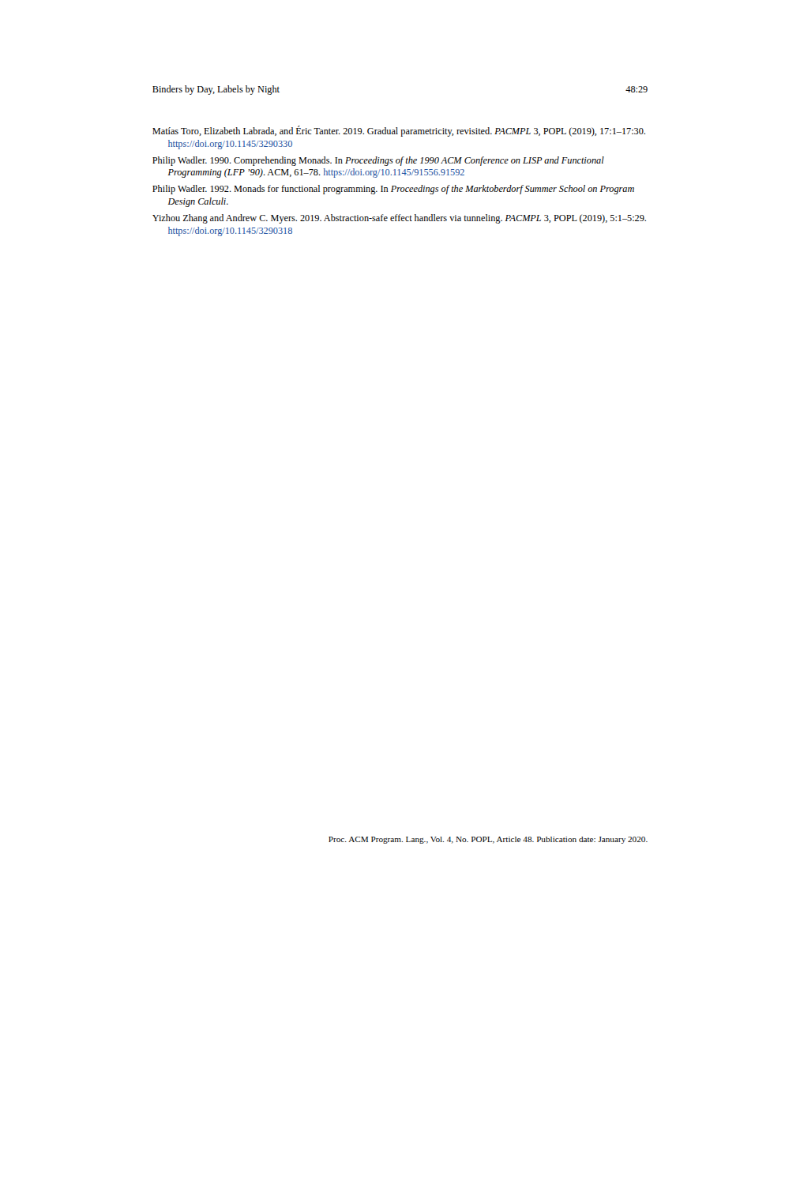Binders by Day, Labels by Night 48:29
Matías Toro, Elizabeth Labrada, and Éric Tanter. 2019. Gradual parametricity, revisited. PACMPL 3, POPL (2019), 17:1–17:30. https://doi.org/10.1145/3290330
Philip Wadler. 1990. Comprehending Monads. In Proceedings of the 1990 ACM Conference on LISP and Functional Programming (LFP ’90). ACM, 61–78. https://doi.org/10.1145/91556.91592
Philip Wadler. 1992. Monads for functional programming. In Proceedings of the Marktoberdorf Summer School on Program Design Calculi.
Yizhou Zhang and Andrew C. Myers. 2019. Abstraction-safe effect handlers via tunneling. PACMPL 3, POPL (2019), 5:1–5:29. https://doi.org/10.1145/3290318
Proc. ACM Program. Lang., Vol. 4, No. POPL, Article 48. Publication date: January 2020.